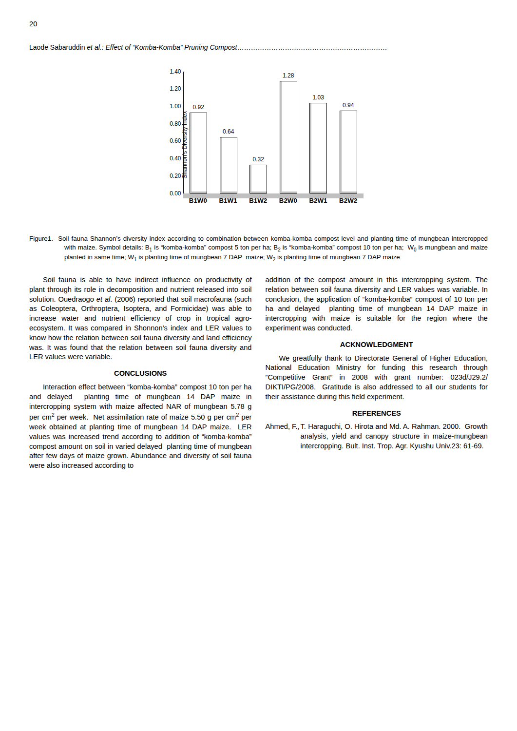20
Laode Sabaruddin et al.: Effect of “Komba-Komba” Pruning Compost…………………………………………………………
Shannon's Diversity Index
1.40 1.20 1.00 0.80 0.60 0.40 0.20 0.00
0.92
0.64
0.32
1.28
1.03
0.94
B1W0 B1W1 B1W2 B2W0 B2W1 B2W2
Figure1. Soil fauna Shannon’s diversity index according to combination between komba-komba compost level and planting time of mungbean intercropped with maize. Symbol details: B1 is “komba-komba” compost 5 ton per ha; B2 is “komba-komba” compost 10 ton per ha; W0 is mungbean and maize planted in same time; W1 is planting time of mungbean 7 DAP maize; W2 is planting time of mungbean 7 DAP maize
Soil fauna is able to have indirect influence on productivity of plant through its role in decomposition and nutrient released into soil solution. Ouedraogo et al. (2006) reported that soil macrofauna (such as Coleoptera, Orthroptera, Isoptera, and Formicidae) was able to increase water and nutrient efficiency of crop in tropical agro-ecosystem. It was compared in Shonnon’s index and LER values to know how the relation between soil fauna diversity and land efficiency was. It was found that the relation between soil fauna diversity and LER values were variable.
CONCLUSIONS
Interaction effect between “komba-komba” compost 10 ton per ha and delayed planting time of mungbean 14 DAP maize in intercropping system with maize affected NAR of mungbean 5.78 g per cm2 per week. Net assimilation rate of maize 5.50 g per cm2 per week obtained at planting time of mungbean 14 DAP maize. LER values was increased trend according to addition of “komba-komba” compost amount on soil in varied delayed planting time of mungbean after few days of maize grown. Abundance and diversity of soil fauna were also increased according to
addition of the compost amount in this intercropping system. The relation between soil fauna diversity and LER values was variable. In conclusion, the application of “komba-komba” compost of 10 ton per ha and delayed planting time of mungbean 14 DAP maize in intercropping with maize is suitable for the region where the experiment was conducted.
ACKNOWLEDGMENT
We greatfully thank to Directorate General of Higher Education, National Education Ministry for funding this research through ”Competitive Grant” in 2008 with grant number: 023d/J29.2/ DIKTI/PG/2008. Gratitude is also addressed to all our students for their assistance during this field experiment.
REFERENCES
Ahmed, F., T. Haraguchi, O. Hirota and Md. A. Rahman. 2000. Growth analysis, yield and canopy structure in maize-mungbean intercropping. Bult. Inst. Trop. Agr. Kyushu Univ.23: 61-69.